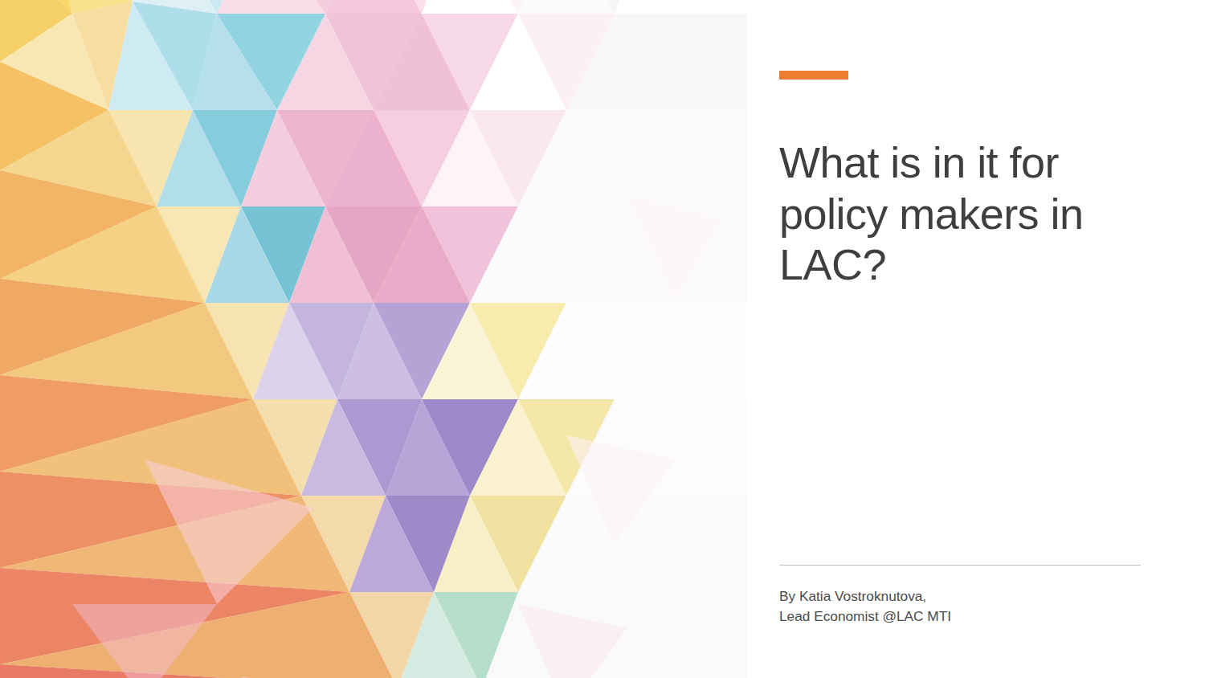What is in it for policy makers in LAC?
By Katia Vostroknutova, Lead Economist @LAC MTI